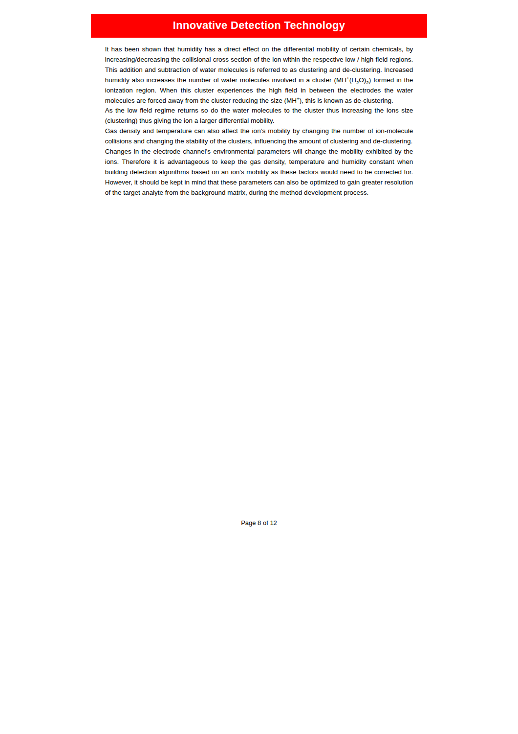Innovative Detection Technology
It has been shown that humidity has a direct effect on the differential mobility of certain chemicals, by increasing/decreasing the collisional cross section of the ion within the respective low / high field regions. This addition and subtraction of water molecules is referred to as clustering and de-clustering. Increased humidity also increases the number of water molecules involved in a cluster (MH+(H2O)2) formed in the ionization region. When this cluster experiences the high field in between the electrodes the water molecules are forced away from the cluster reducing the size (MH+), this is known as de-clustering.
As the low field regime returns so do the water molecules to the cluster thus increasing the ions size (clustering) thus giving the ion a larger differential mobility.
Gas density and temperature can also affect the ion’s mobility by changing the number of ion-molecule collisions and changing the stability of the clusters, influencing the amount of clustering and de-clustering.
Changes in the electrode channel’s environmental parameters will change the mobility exhibited by the ions. Therefore it is advantageous to keep the gas density, temperature and humidity constant when building detection algorithms based on an ion’s mobility as these factors would need to be corrected for. However, it should be kept in mind that these parameters can also be optimized to gain greater resolution of the target analyte from the background matrix, during the method development process.
Page 8 of 12